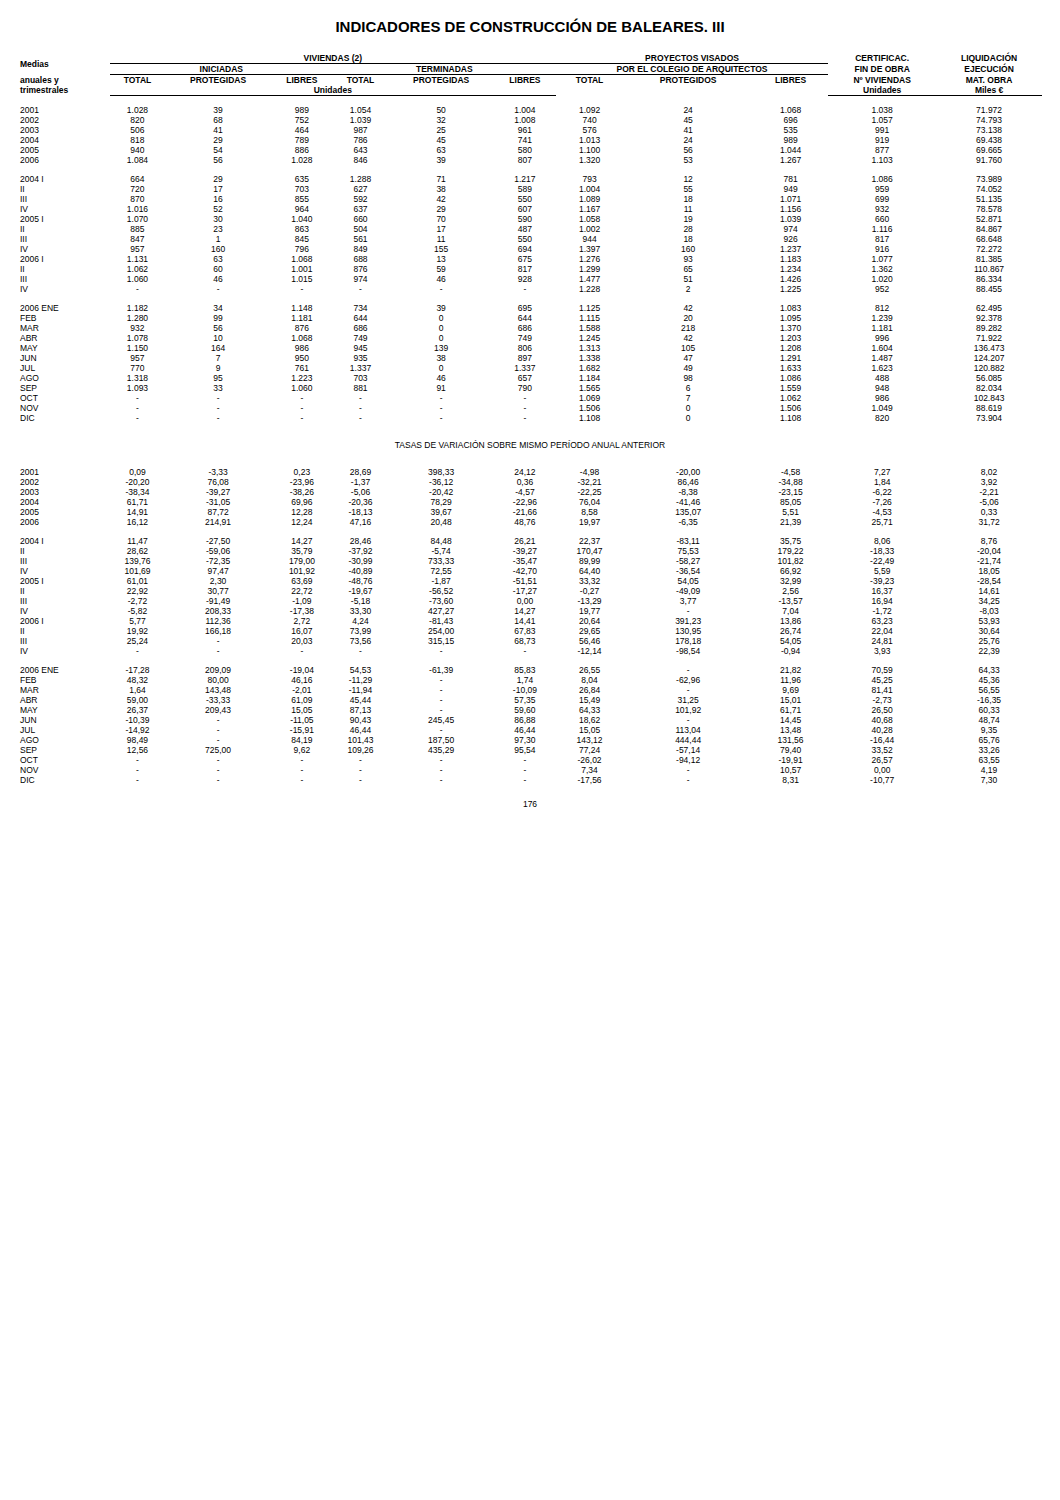INDICADORES DE CONSTRUCCIÓN DE BALEARES. III
| Medias | VIVIENDAS (2) | PROYECTOS VISADOS | CERTIFICAC. | LIQUIDACIÓN |
| --- | --- | --- | --- | --- |
| INICIADAS | TERMINADAS | POR EL COLEGIO DE ARQUITECTOS | FIN DE OBRA | EJECUCIÓN |
| anuales y | TOTAL | PROTEGIDAS | LIBRES | TOTAL | PROTEGIDAS | LIBRES | TOTAL | PROTEGIDOS | LIBRES | Nº VIVIENDAS | MAT. OBRA |
| trimestrales | Unidades | | Unidades | Miles € |
| 2001 | 1.028 | 39 | 989 | 1.054 | 50 | 1.004 | 1.092 | 24 | 1.068 | 1.038 | 71.972 |
| 2002 | 820 | 68 | 752 | 1.039 | 32 | 1.008 | 740 | 45 | 696 | 1.057 | 74.793 |
| 2003 | 506 | 41 | 464 | 987 | 25 | 961 | 576 | 41 | 535 | 991 | 73.138 |
| 2004 | 818 | 29 | 789 | 786 | 45 | 741 | 1.013 | 24 | 989 | 919 | 69.438 |
| 2005 | 940 | 54 | 886 | 643 | 63 | 580 | 1.100 | 56 | 1.044 | 877 | 69.665 |
| 2006 | 1.084 | 56 | 1.028 | 846 | 39 | 807 | 1.320 | 53 | 1.267 | 1.103 | 91.760 |
| 2004 I | 664 | 29 | 635 | 1.288 | 71 | 1.217 | 793 | 12 | 781 | 1.086 | 73.989 |
| II | 720 | 17 | 703 | 627 | 38 | 589 | 1.004 | 55 | 949 | 959 | 74.052 |
| III | 870 | 16 | 855 | 592 | 42 | 550 | 1.089 | 18 | 1.071 | 699 | 51.135 |
| IV | 1.016 | 52 | 964 | 637 | 29 | 607 | 1.167 | 11 | 1.156 | 932 | 78.578 |
| 2005 I | 1.070 | 30 | 1.040 | 660 | 70 | 590 | 1.058 | 19 | 1.039 | 660 | 52.871 |
| II | 885 | 23 | 863 | 504 | 17 | 487 | 1.002 | 28 | 974 | 1.116 | 84.867 |
| III | 847 | 1 | 845 | 561 | 11 | 550 | 944 | 18 | 926 | 817 | 68.648 |
| IV | 957 | 160 | 796 | 849 | 155 | 694 | 1.397 | 160 | 1.237 | 916 | 72.272 |
| 2006 I | 1.131 | 63 | 1.068 | 688 | 13 | 675 | 1.276 | 93 | 1.183 | 1.077 | 81.385 |
| II | 1.062 | 60 | 1.001 | 876 | 59 | 817 | 1.299 | 65 | 1.234 | 1.362 | 110.867 |
| III | 1.060 | 46 | 1.015 | 974 | 46 | 928 | 1.477 | 51 | 1.426 | 1.020 | 86.334 |
| IV | - | - | - | - | - | - | 1.228 | 2 | 1.225 | 952 | 88.455 |
| 2006 ENE | 1.182 | 34 | 1.148 | 734 | 39 | 695 | 1.125 | 42 | 1.083 | 812 | 62.495 |
| FEB | 1.280 | 99 | 1.181 | 644 | 0 | 644 | 1.115 | 20 | 1.095 | 1.239 | 92.378 |
| MAR | 932 | 56 | 876 | 686 | 0 | 686 | 1.588 | 218 | 1.370 | 1.181 | 89.282 |
| ABR | 1.078 | 10 | 1.068 | 749 | 0 | 749 | 1.245 | 42 | 1.203 | 996 | 71.922 |
| MAY | 1.150 | 164 | 986 | 945 | 139 | 806 | 1.313 | 105 | 1.208 | 1.604 | 136.473 |
| JUN | 957 | 7 | 950 | 935 | 38 | 897 | 1.338 | 47 | 1.291 | 1.487 | 124.207 |
| JUL | 770 | 9 | 761 | 1.337 | 0 | 1.337 | 1.682 | 49 | 1.633 | 1.623 | 120.882 |
| AGO | 1.318 | 95 | 1.223 | 703 | 46 | 657 | 1.184 | 98 | 1.086 | 488 | 56.085 |
| SEP | 1.093 | 33 | 1.060 | 881 | 91 | 790 | 1.565 | 6 | 1.559 | 948 | 82.034 |
| OCT | - | - | - | - | - | - | 1.069 | 7 | 1.062 | 986 | 102.843 |
| NOV | - | - | - | - | - | - | 1.506 | 0 | 1.506 | 1.049 | 88.619 |
| DIC | - | - | - | - | - | - | 1.108 | 0 | 1.108 | 820 | 73.904 |
| TASAS DE VARIACIÓN SOBRE MISMO PERÍODO ANUAL ANTERIOR |
| 2001 | 0,09 | -3,33 | 0,23 | 28,69 | 398,33 | 24,12 | -4,98 | -20,00 | -4,58 | 7,27 | 8,02 |
| 2002 | -20,20 | 76,08 | -23,96 | -1,37 | -36,12 | 0,36 | -32,21 | 86,46 | -34,88 | 1,84 | 3,92 |
| 2003 | -38,34 | -39,27 | -38,26 | -5,06 | -20,42 | -4,57 | -22,25 | -8,38 | -23,15 | -6,22 | -2,21 |
| 2004 | 61,71 | -31,05 | 69,96 | -20,36 | 78,29 | -22,96 | 76,04 | -41,46 | 85,05 | -7,26 | -5,06 |
| 2005 | 14,91 | 87,72 | 12,28 | -18,13 | 39,67 | -21,66 | 8,58 | 135,07 | 5,51 | -4,53 | 0,33 |
| 2006 | 16,12 | 214,91 | 12,24 | 47,16 | 20,48 | 48,76 | 19,97 | -6,35 | 21,39 | 25,71 | 31,72 |
| 2004 I | 11,47 | -27,50 | 14,27 | 28,46 | 84,48 | 26,21 | 22,37 | -83,11 | 35,75 | 8,06 | 8,76 |
| II | 28,62 | -59,06 | 35,79 | -37,92 | -5,74 | -39,27 | 170,47 | 75,53 | 179,22 | -18,33 | -20,04 |
| III | 139,76 | -72,35 | 179,00 | -30,99 | 733,33 | -35,47 | 89,99 | -58,27 | 101,82 | -22,49 | -21,74 |
| IV | 101,69 | 97,47 | 101,92 | -40,89 | 72,55 | -42,70 | 64,40 | -36,54 | 66,92 | 5,59 | 18,05 |
| 2005 I | 61,01 | 2,30 | 63,69 | -48,76 | -1,87 | -51,51 | 33,32 | 54,05 | 32,99 | -39,23 | -28,54 |
| II | 22,92 | 30,77 | 22,72 | -19,67 | -56,52 | -17,27 | -0,27 | -49,09 | 2,56 | 16,37 | 14,61 |
| III | -2,72 | -91,49 | -1,09 | -5,18 | -73,60 | 0,00 | -13,29 | 3,77 | -13,57 | 16,94 | 34,25 |
| IV | -5,82 | 208,33 | -17,38 | 33,30 | 427,27 | 14,27 | 19,77 | - | 7,04 | -1,72 | -8,03 |
| 2006 I | 5,77 | 112,36 | 2,72 | 4,24 | -81,43 | 14,41 | 20,64 | 391,23 | 13,86 | 63,23 | 53,93 |
| II | 19,92 | 166,18 | 16,07 | 73,99 | 254,00 | 67,83 | 29,65 | 130,95 | 26,74 | 22,04 | 30,64 |
| III | 25,24 | - | 20,03 | 73,56 | 315,15 | 68,73 | 56,46 | 178,18 | 54,05 | 24,81 | 25,76 |
| IV | - | - | - | - | - | - | -12,14 | -98,54 | -0,94 | 3,93 | 22,39 |
| 2006 ENE | -17,28 | 209,09 | -19,04 | 54,53 | -61,39 | 85,83 | 26,55 | - | 21,82 | 70,59 | 64,33 |
| FEB | 48,32 | 80,00 | 46,16 | -11,29 | - | 1,74 | 8,04 | -62,96 | 11,96 | 45,25 | 45,36 |
| MAR | 1,64 | 143,48 | -2,01 | -11,94 | - | -10,09 | 26,84 | - | 9,69 | 81,41 | 56,55 |
| ABR | 59,00 | -33,33 | 61,09 | 45,44 | - | 57,35 | 15,49 | 31,25 | 15,01 | -2,73 | -16,35 |
| MAY | 26,37 | 209,43 | 15,05 | 87,13 | - | 59,60 | 64,33 | 101,92 | 61,71 | 26,50 | 60,33 |
| JUN | -10,39 | - | -11,05 | 90,43 | 245,45 | 86,88 | 18,62 | - | 14,45 | 40,68 | 48,74 |
| JUL | -14,92 | - | -15,91 | 46,44 | - | 46,44 | 15,05 | 113,04 | 13,48 | 40,28 | 9,35 |
| AGO | 98,49 | - | 84,19 | 101,43 | 187,50 | 97,30 | 143,12 | 444,44 | 131,56 | -16,44 | 65,76 |
| SEP | 12,56 | 725,00 | 9,62 | 109,26 | 435,29 | 95,54 | 77,24 | -57,14 | 79,40 | 33,52 | 33,26 |
| OCT | - | - | - | - | - | - | -26,02 | -94,12 | -19,91 | 26,57 | 63,55 |
| NOV | - | - | - | - | - | - | 7,34 | - | 10,57 | 0,00 | 4,19 |
| DIC | - | - | - | - | - | - | -17,56 | - | 8,31 | -10,77 | 7,30 |
176